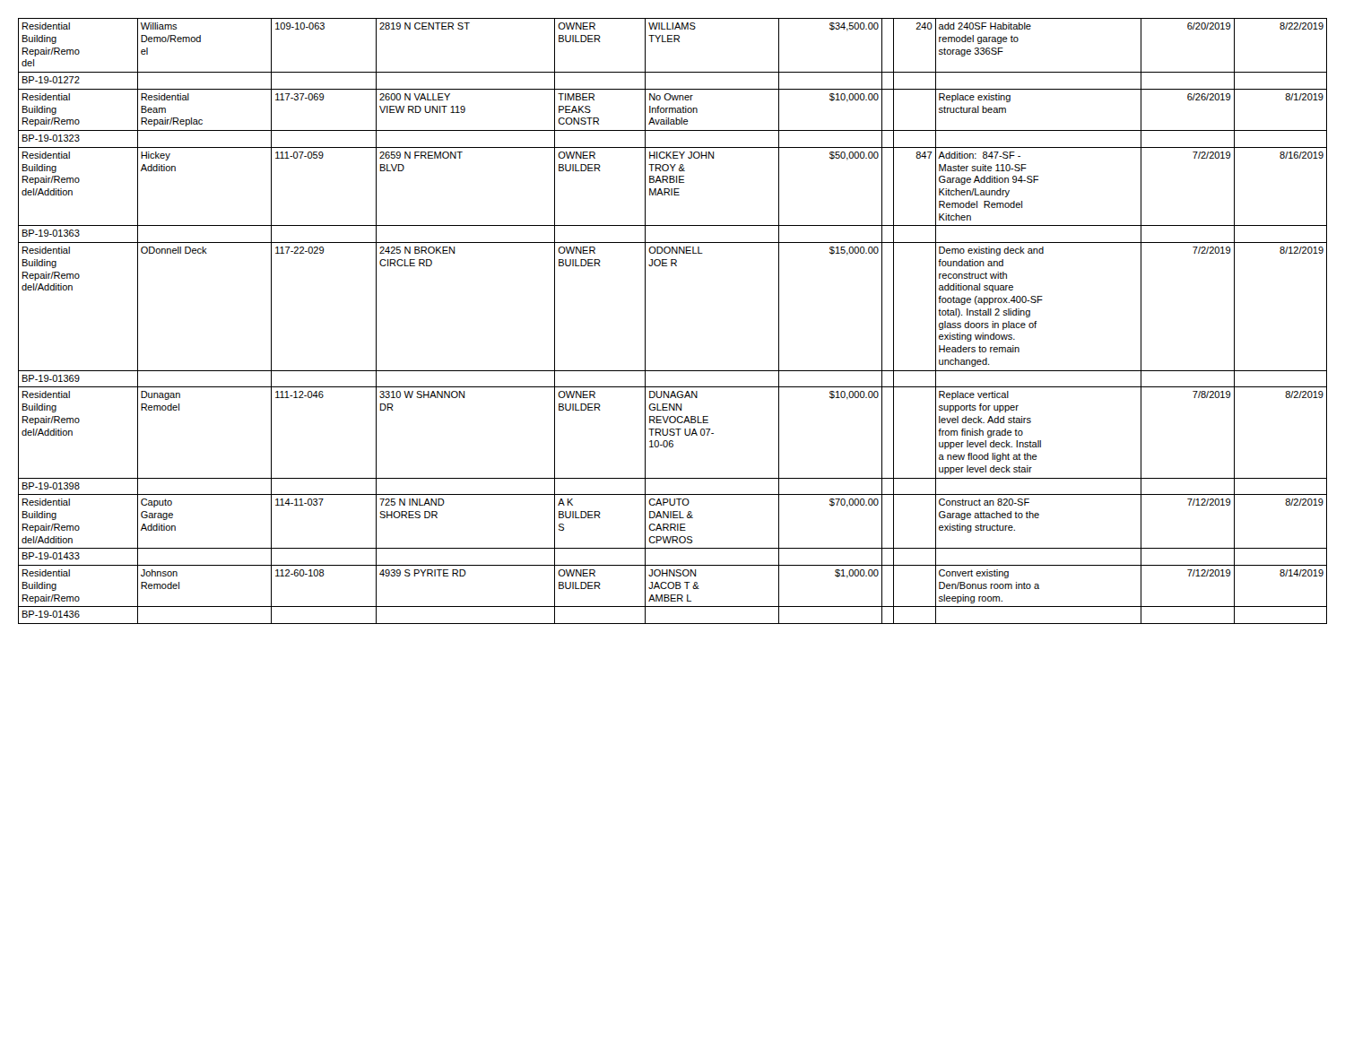| Residential Building Repair/Remo del | Williams Demo/Remod el | 109-10-063 | 2819 N CENTER ST | OWNER BUILDER | WILLIAMS TYLER | $34,500.00 | | 240 | add 240SF Habitable remodel garage to storage 336SF | 6/20/2019 | 8/22/2019 |
| BP-19-01272 | | | | | | | | | | | |
| Residential Building Repair/Remo | Residential Beam Repair/Replac | 117-37-069 | 2600 N VALLEY VIEW RD UNIT 119 | TIMBER PEAKS CONSTR | No Owner Information Available | $10,000.00 | | | Replace existing structural beam | 6/26/2019 | 8/1/2019 |
| BP-19-01323 | | | | | | | | | | | |
| Residential Building Repair/Remo del/Addition | Hickey Addition | 111-07-059 | 2659 N FREMONT BLVD | OWNER BUILDER | HICKEY JOHN TROY & BARBIE MARIE | $50,000.00 | | 847 | Addition: 847-SF - Master suite 110-SF Garage Addition 94-SF Kitchen/Laundry Remodel Remodel Kitchen | 7/2/2019 | 8/16/2019 |
| BP-19-01363 | | | | | | | | | | | |
| Residential Building Repair/Remo del/Addition | ODonnell Deck | 117-22-029 | 2425 N BROKEN CIRCLE RD | OWNER BUILDER | ODONNELL JOE R | $15,000.00 | | | Demo existing deck and foundation and reconstruct with additional square footage (approx.400-SF total). Install 2 sliding glass doors in place of existing windows. Headers to remain unchanged. | 7/2/2019 | 8/12/2019 |
| BP-19-01369 | | | | | | | | | | | |
| Residential Building Repair/Remo del/Addition | Dunagan Remodel | 111-12-046 | 3310 W SHANNON DR | OWNER BUILDER | DUNAGAN GLENN REVOCABLE TRUST UA 07- 10-06 | $10,000.00 | | | Replace vertical supports for upper level deck. Add stairs from finish grade to upper level deck. Install a new flood light at the upper level deck stair | 7/8/2019 | 8/2/2019 |
| BP-19-01398 | | | | | | | | | | | |
| Residential Building Repair/Remo del/Addition | Caputo Garage Addition | 114-11-037 | 725 N INLAND SHORES DR | A K BUILDER S | CAPUTO DANIEL & CARRIE CPWROS | $70,000.00 | | | Construct an 820-SF Garage attached to the existing structure. | 7/12/2019 | 8/2/2019 |
| BP-19-01433 | | | | | | | | | | | |
| Residential Building Repair/Remo | Johnson Remodel | 112-60-108 | 4939 S PYRITE RD | OWNER BUILDER | JOHNSON JACOB T & AMBER L | $1,000.00 | | | Convert existing Den/Bonus room into a sleeping room. | 7/12/2019 | 8/14/2019 |
| BP-19-01436 | | | | | | | | | | | |